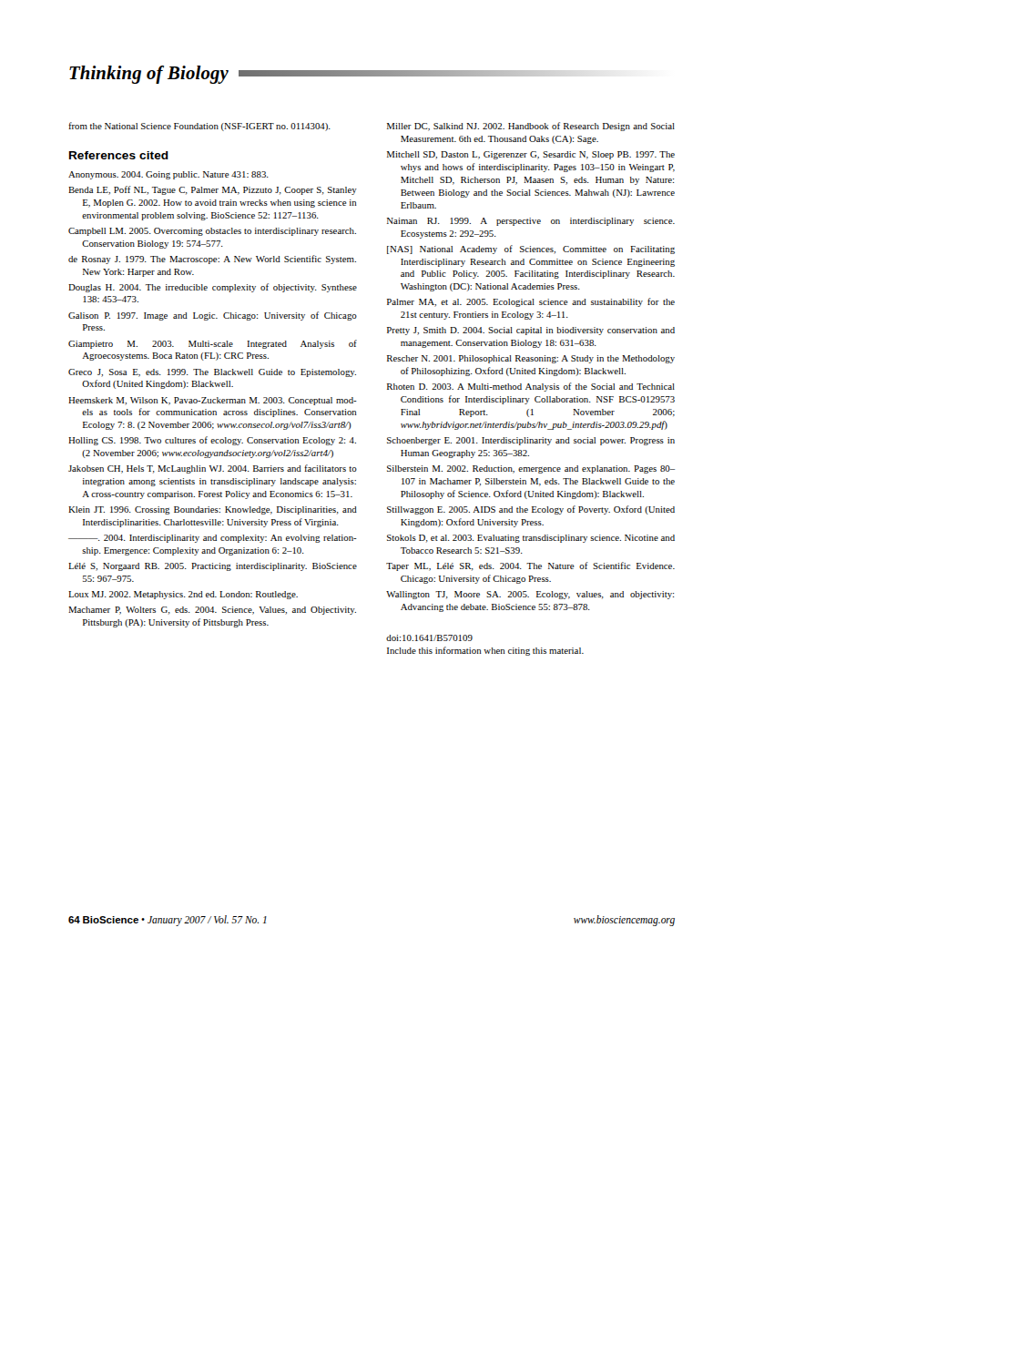Thinking of Biology
from the National Science Foundation (NSF-IGERT no. 0114304).
References cited
Anonymous. 2004. Going public. Nature 431: 883.
Benda LE, Poff NL, Tague C, Palmer MA, Pizzuto J, Cooper S, Stanley E, Moplen G. 2002. How to avoid train wrecks when using science in environmental problem solving. BioScience 52: 1127–1136.
Campbell LM. 2005. Overcoming obstacles to interdisciplinary research. Conservation Biology 19: 574–577.
de Rosnay J. 1979. The Macroscope: A New World Scientific System. New York: Harper and Row.
Douglas H. 2004. The irreducible complexity of objectivity. Synthese 138: 453–473.
Galison P. 1997. Image and Logic. Chicago: University of Chicago Press.
Giampietro M. 2003. Multi-scale Integrated Analysis of Agroecosystems. Boca Raton (FL): CRC Press.
Greco J, Sosa E, eds. 1999. The Blackwell Guide to Epistemology. Oxford (United Kingdom): Blackwell.
Heemskerk M, Wilson K, Pavao-Zuckerman M. 2003. Conceptual models as tools for communication across disciplines. Conservation Ecology 7: 8. (2 November 2006; www.consecol.org/vol7/iss3/art8/)
Holling CS. 1998. Two cultures of ecology. Conservation Ecology 2: 4. (2 November 2006; www.ecologyandsociety.org/vol2/iss2/art4/)
Jakobsen CH, Hels T, McLaughlin WJ. 2004. Barriers and facilitators to integration among scientists in transdisciplinary landscape analysis: A cross-country comparison. Forest Policy and Economics 6: 15–31.
Klein JT. 1996. Crossing Boundaries: Knowledge, Disciplinarities, and Interdisciplinarities. Charlottesville: University Press of Virginia.
———. 2004. Interdisciplinarity and complexity: An evolving relationship. Emergence: Complexity and Organization 6: 2–10.
Lélé S, Norgaard RB. 2005. Practicing interdisciplinarity. BioScience 55: 967–975.
Loux MJ. 2002. Metaphysics. 2nd ed. London: Routledge.
Machamer P, Wolters G, eds. 2004. Science, Values, and Objectivity. Pittsburgh (PA): University of Pittsburgh Press.
Miller DC, Salkind NJ. 2002. Handbook of Research Design and Social Measurement. 6th ed. Thousand Oaks (CA): Sage.
Mitchell SD, Daston L, Gigerenzer G, Sesardic N, Sloep PB. 1997. The whys and hows of interdisciplinarity. Pages 103–150 in Weingart P, Mitchell SD, Richerson PJ, Maasen S, eds. Human by Nature: Between Biology and the Social Sciences. Mahwah (NJ): Lawrence Erlbaum.
Naiman RJ. 1999. A perspective on interdisciplinary science. Ecosystems 2: 292–295.
[NAS] National Academy of Sciences, Committee on Facilitating Interdisciplinary Research and Committee on Science Engineering and Public Policy. 2005. Facilitating Interdisciplinary Research. Washington (DC): National Academies Press.
Palmer MA, et al. 2005. Ecological science and sustainability for the 21st century. Frontiers in Ecology 3: 4–11.
Pretty J, Smith D. 2004. Social capital in biodiversity conservation and management. Conservation Biology 18: 631–638.
Rescher N. 2001. Philosophical Reasoning: A Study in the Methodology of Philosophizing. Oxford (United Kingdom): Blackwell.
Rhoten D. 2003. A Multi-method Analysis of the Social and Technical Conditions for Interdisciplinary Collaboration. NSF BCS-0129573 Final Report. (1 November 2006; www.hybridvigor.net/interdis/pubs/hv_pub_interdis-2003.09.29.pdf)
Schoenberger E. 2001. Interdisciplinarity and social power. Progress in Human Geography 25: 365–382.
Silberstein M. 2002. Reduction, emergence and explanation. Pages 80–107 in Machamer P, Silberstein M, eds. The Blackwell Guide to the Philosophy of Science. Oxford (United Kingdom): Blackwell.
Stillwaggon E. 2005. AIDS and the Ecology of Poverty. Oxford (United Kingdom): Oxford University Press.
Stokols D, et al. 2003. Evaluating transdisciplinary science. Nicotine and Tobacco Research 5: S21–S39.
Taper ML, Lélé SR, eds. 2004. The Nature of Scientific Evidence. Chicago: University of Chicago Press.
Wallington TJ, Moore SA. 2005. Ecology, values, and objectivity: Advancing the debate. BioScience 55: 873–878.
doi:10.1641/B570109
Include this information when citing this material.
64 BioScience • January 2007 / Vol. 57 No. 1
www.biosciencemag.org